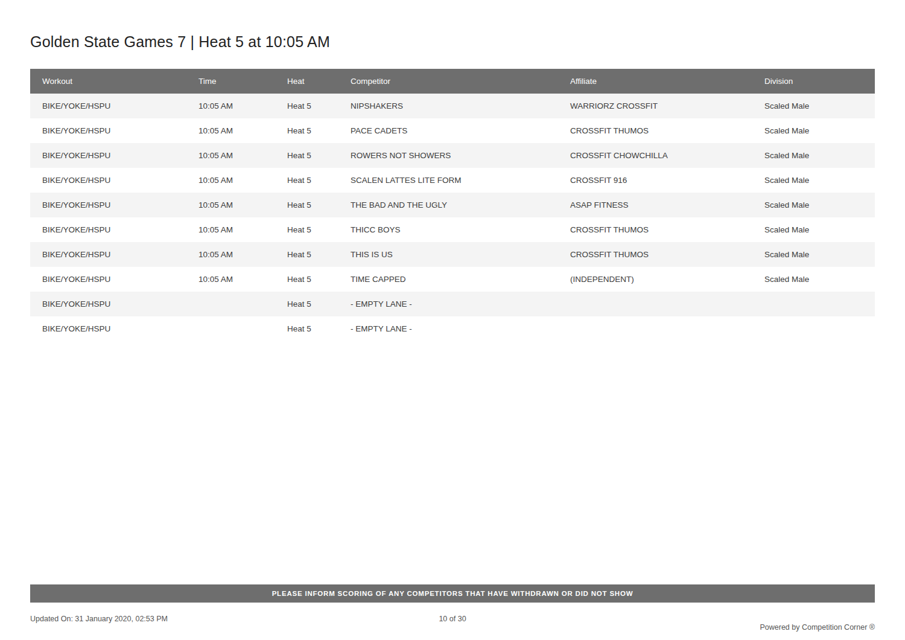Golden State Games 7 | Heat 5 at 10:05 AM
| Workout | Time | Heat | Competitor | Affiliate | Division |
| --- | --- | --- | --- | --- | --- |
| BIKE/YOKE/HSPU | 10:05 AM | Heat 5 | NIPSHAKERS | WARRIORZ CROSSFIT | Scaled Male |
| BIKE/YOKE/HSPU | 10:05 AM | Heat 5 | PACE CADETS | CROSSFIT THUMOS | Scaled Male |
| BIKE/YOKE/HSPU | 10:05 AM | Heat 5 | ROWERS NOT SHOWERS | CROSSFIT CHOWCHILLA | Scaled Male |
| BIKE/YOKE/HSPU | 10:05 AM | Heat 5 | SCALEN LATTES LITE FORM | CROSSFIT 916 | Scaled Male |
| BIKE/YOKE/HSPU | 10:05 AM | Heat 5 | THE BAD AND THE UGLY | ASAP FITNESS | Scaled Male |
| BIKE/YOKE/HSPU | 10:05 AM | Heat 5 | THICC BOYS | CROSSFIT THUMOS | Scaled Male |
| BIKE/YOKE/HSPU | 10:05 AM | Heat 5 | THIS IS US | CROSSFIT THUMOS | Scaled Male |
| BIKE/YOKE/HSPU | 10:05 AM | Heat 5 | TIME CAPPED | (INDEPENDENT) | Scaled Male |
| BIKE/YOKE/HSPU | | Heat 5 | - EMPTY LANE - | | |
| BIKE/YOKE/HSPU | | Heat 5 | - EMPTY LANE - | | |
PLEASE INFORM SCORING OF ANY COMPETITORS THAT HAVE WITHDRAWN OR DID NOT SHOW
Updated On: 31 January 2020, 02:53 PM
10 of 30
Powered by Competition Corner ®